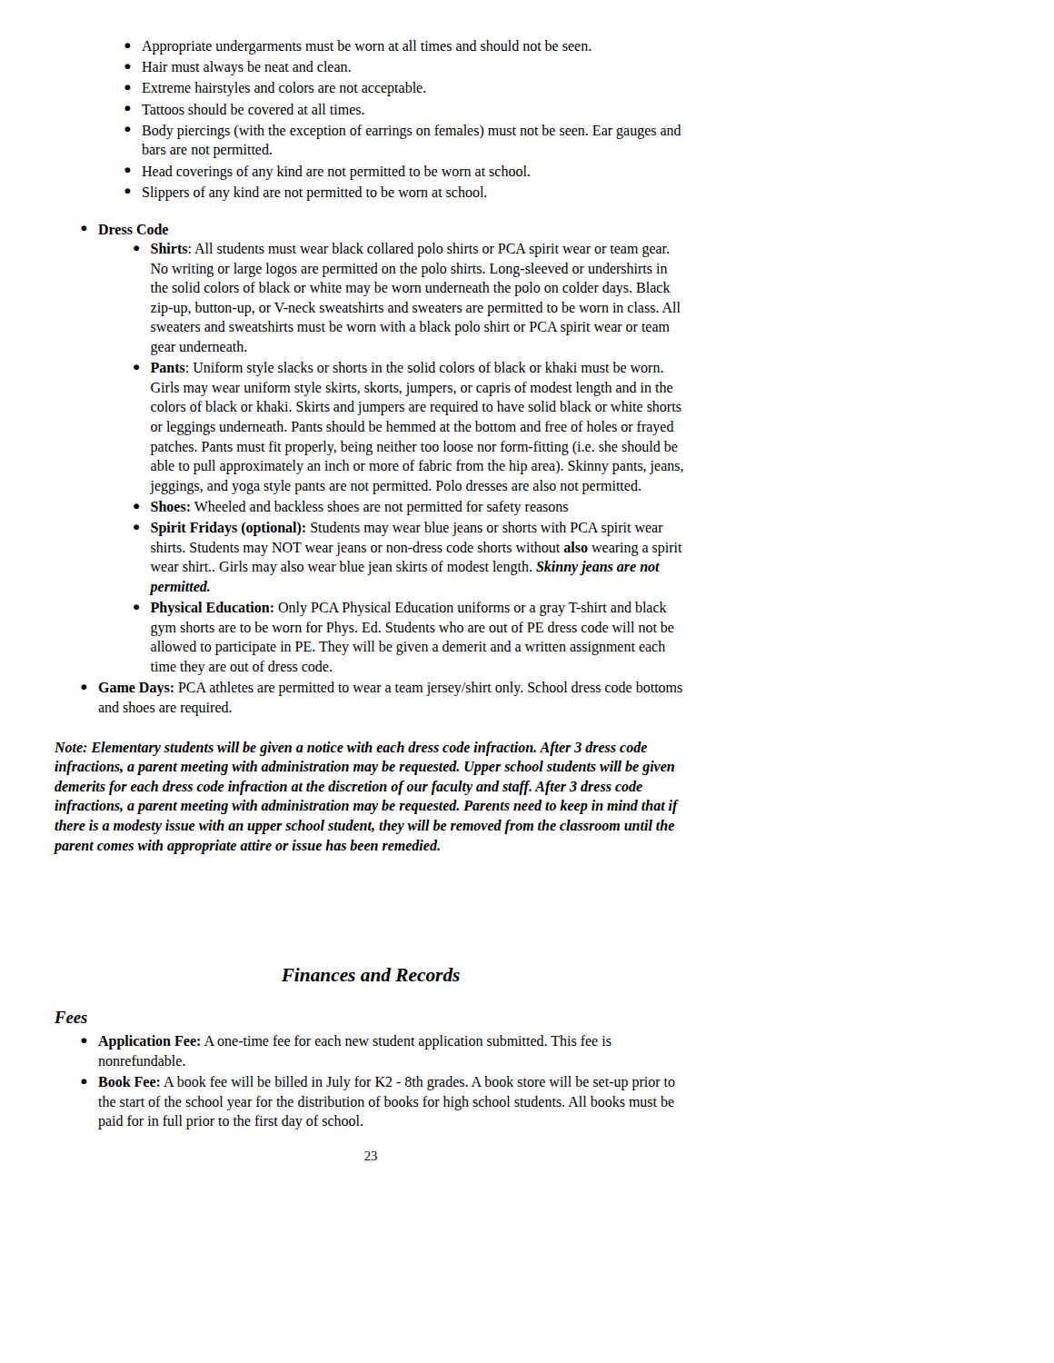Appropriate undergarments must be worn at all times and should not be seen.
Hair must always be neat and clean.
Extreme hairstyles and colors are not acceptable.
Tattoos should be covered at all times.
Body piercings (with the exception of earrings on females) must not be seen. Ear gauges and bars are not permitted.
Head coverings of any kind are not permitted to be worn at school.
Slippers of any kind are not permitted to be worn at school.
Dress Code
Shirts: All students must wear black collared polo shirts or PCA spirit wear or team gear. No writing or large logos are permitted on the polo shirts. Long-sleeved or undershirts in the solid colors of black or white may be worn underneath the polo on colder days. Black zip-up, button-up, or V-neck sweatshirts and sweaters are permitted to be worn in class. All sweaters and sweatshirts must be worn with a black polo shirt or PCA spirit wear or team gear underneath.
Pants: Uniform style slacks or shorts in the solid colors of black or khaki must be worn. Girls may wear uniform style skirts, skorts, jumpers, or capris of modest length and in the colors of black or khaki. Skirts and jumpers are required to have solid black or white shorts or leggings underneath. Pants should be hemmed at the bottom and free of holes or frayed patches. Pants must fit properly, being neither too loose nor form-fitting (i.e. she should be able to pull approximately an inch or more of fabric from the hip area). Skinny pants, jeans, jeggings, and yoga style pants are not permitted. Polo dresses are also not permitted.
Shoes: Wheeled and backless shoes are not permitted for safety reasons
Spirit Fridays (optional): Students may wear blue jeans or shorts with PCA spirit wear shirts. Students may NOT wear jeans or non-dress code shorts without also wearing a spirit wear shirt.. Girls may also wear blue jean skirts of modest length. Skinny jeans are not permitted.
Physical Education: Only PCA Physical Education uniforms or a gray T-shirt and black gym shorts are to be worn for Phys. Ed. Students who are out of PE dress code will not be allowed to participate in PE. They will be given a demerit and a written assignment each time they are out of dress code.
Game Days: PCA athletes are permitted to wear a team jersey/shirt only. School dress code bottoms and shoes are required.
Note: Elementary students will be given a notice with each dress code infraction. After 3 dress code infractions, a parent meeting with administration may be requested. Upper school students will be given demerits for each dress code infraction at the discretion of our faculty and staff. After 3 dress code infractions, a parent meeting with administration may be requested. Parents need to keep in mind that if there is a modesty issue with an upper school student, they will be removed from the classroom until the parent comes with appropriate attire or issue has been remedied.
Finances and Records
Fees
Application Fee: A one-time fee for each new student application submitted. This fee is nonrefundable.
Book Fee: A book fee will be billed in July for K2 - 8th grades. A book store will be set-up prior to the start of the school year for the distribution of books for high school students. All books must be paid for in full prior to the first day of school.
23